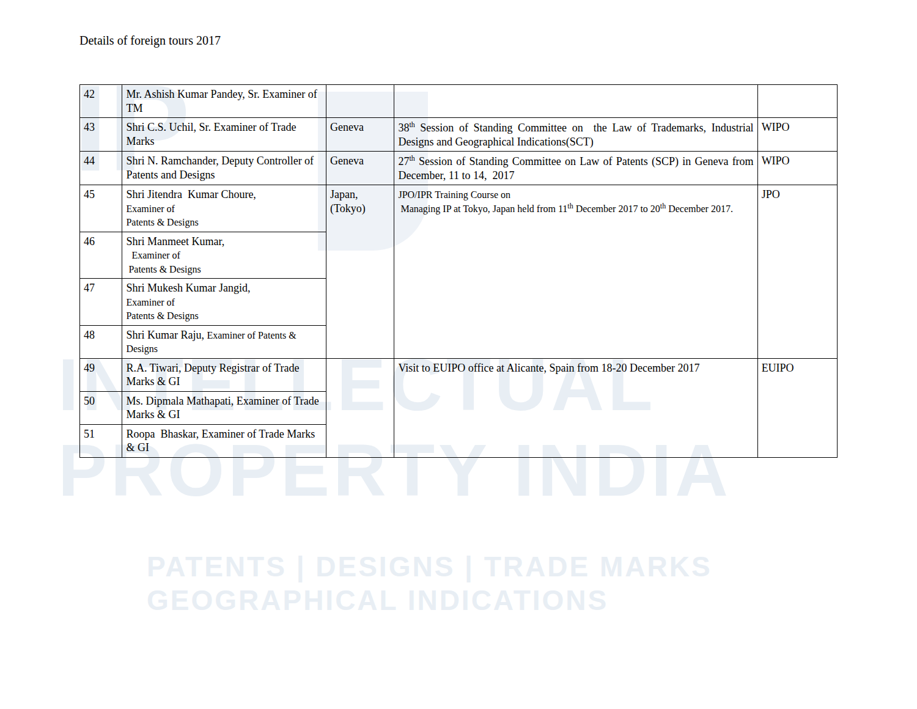IP
INTELLECTUAL
PROPERTY INDIA
PATENTS | DESIGNS | TRADE MARKS
GEOGRAPHICAL INDICATIONS
Details of foreign tours 2017
| 42 | Mr. Ashish Kumar Pandey, Sr. Examiner of TM | | | |
| 43 | Shri C.S. Uchil, Sr. Examiner of Trade Marks | Geneva | 38 th Session of Standing Committee on the Law of Trademarks, Industrial Designs and Geographical Indications(SCT) | WIPO |
| 44 | Shri N. Ramchander, Deputy Controller of Patents and Designs | Geneva | 27 th Session of Standing Committee on Law of Patents (SCP) in Geneva from December, 11 to 14, 2017 | WIPO |
| 45 | Shri Jitendra Kumar Choure, Examiner of Patents & Designs | Japan, (Tokyo) | JPO/IPR Training Course on Managing IP at Tokyo, Japan held from 11 th December 2017 to 20 th December 2017. | JPO |
| 46 | Shri Manmeet Kumar, Examiner of Patents & Designs |
| 47 | Shri Mukesh Kumar Jangid, Examiner of Patents & Designs |
| 48 | Shri Kumar Raju, Examiner of Patents & Designs |
| 49 | R.A. Tiwari, Deputy Registrar of Trade Marks & GI | | Visit to EUIPO office at Alicante, Spain from 18-20 December 2017 | EUIPO |
| 50 | Ms. Dipmala Mathapati, Examiner of Trade Marks & GI |
| 51 | Roopa Bhaskar, Examiner of Trade Marks & GI |